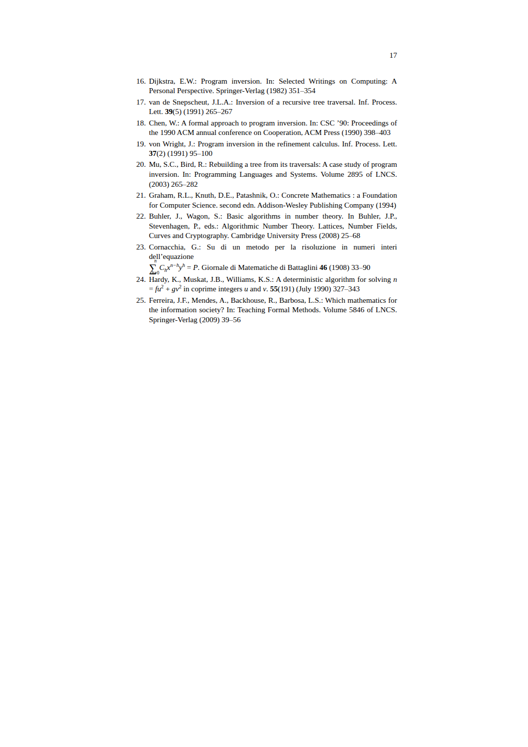17
16. Dijkstra, E.W.: Program inversion. In: Selected Writings on Computing: A Personal Perspective. Springer-Verlag (1982) 351–354
17. van de Snepscheut, J.L.A.: Inversion of a recursive tree traversal. Inf. Process. Lett. 39(5) (1991) 265–267
18. Chen, W.: A formal approach to program inversion. In: CSC ’90: Proceedings of the 1990 ACM annual conference on Cooperation, ACM Press (1990) 398–403
19. von Wright, J.: Program inversion in the refinement calculus. Inf. Process. Lett. 37(2) (1991) 95–100
20. Mu, S.C., Bird, R.: Rebuilding a tree from its traversals: A case study of program inversion. In: Programming Languages and Systems. Volume 2895 of LNCS. (2003) 265–282
21. Graham, R.L., Knuth, D.E., Patashnik, O.: Concrete Mathematics : a Foundation for Computer Science. second edn. Addison-Wesley Publishing Company (1994)
22. Buhler, J., Wagon, S.: Basic algorithms in number theory. In Buhler, J.P., Stevenhagen, P., eds.: Algorithmic Number Theory. Lattices, Number Fields, Curves and Cryptography. Cambridge University Press (2008) 25–68
23. Cornacchia, G.: Su di un metodo per la risoluzione in numeri interi dell’equazione ∑nh=0 Chxn−hyh = P. Giornale di Matematiche di Battaglini 46 (1908) 33–90
24. Hardy, K., Muskat, J.B., Williams, K.S.: A deterministic algorithm for solving n = fu2 + gv2 in coprime integers u and v. 55(191) (July 1990) 327–343
25. Ferreira, J.F., Mendes, A., Backhouse, R., Barbosa, L.S.: Which mathematics for the information society? In: Teaching Formal Methods. Volume 5846 of LNCS. Springer-Verlag (2009) 39–56